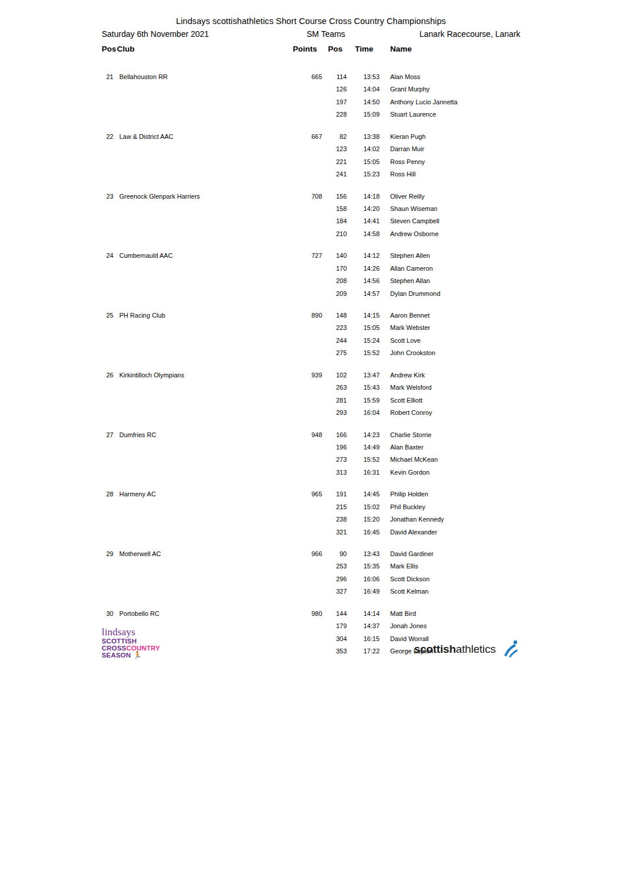Lindsays scottishathletics Short Course Cross Country Championships
Saturday 6th November 2021
SM Teams
Lanark Racecourse, Lanark
| Pos | Club | Points | Pos | Time | Name |
| --- | --- | --- | --- | --- | --- |
| 21 | Bellahouston RR | 665 | 114 | 13:53 | Alan Moss |
| | | | 126 | 14:04 | Grant Murphy |
| | | | 197 | 14:50 | Anthony Lucio Jannetta |
| | | | 228 | 15:09 | Stuart Laurence |
| 22 | Law & District AAC | 667 | 82 | 13:38 | Kieran Pugh |
| | | | 123 | 14:02 | Darran Muir |
| | | | 221 | 15:05 | Ross Penny |
| | | | 241 | 15:23 | Ross Hill |
| 23 | Greenock Glenpark Harriers | 708 | 156 | 14:18 | Oliver Reilly |
| | | | 158 | 14:20 | Shaun Wiseman |
| | | | 184 | 14:41 | Steven Campbell |
| | | | 210 | 14:58 | Andrew Osborne |
| 24 | Cumbernauld AAC | 727 | 140 | 14:12 | Stephen Allen |
| | | | 170 | 14:26 | Allan Cameron |
| | | | 208 | 14:56 | Stephen Allan |
| | | | 209 | 14:57 | Dylan Drummond |
| 25 | PH Racing Club | 890 | 148 | 14:15 | Aaron Bennet |
| | | | 223 | 15:05 | Mark Webster |
| | | | 244 | 15:24 | Scott Love |
| | | | 275 | 15:52 | John Crookston |
| 26 | Kirkintilloch Olympians | 939 | 102 | 13:47 | Andrew Kirk |
| | | | 263 | 15:43 | Mark Welsford |
| | | | 281 | 15:59 | Scott Elliott |
| | | | 293 | 16:04 | Robert Conroy |
| 27 | Dumfries RC | 948 | 166 | 14:23 | Charlie Storrie |
| | | | 196 | 14:49 | Alan Baxter |
| | | | 273 | 15:52 | Michael McKean |
| | | | 313 | 16:31 | Kevin Gordon |
| 28 | Harmeny AC | 965 | 191 | 14:45 | Philip Holden |
| | | | 215 | 15:02 | Phil Buckley |
| | | | 238 | 15:20 | Jonathan Kennedy |
| | | | 321 | 16:45 | David Alexander |
| 29 | Motherwell AC | 966 | 90 | 13:43 | David Gardiner |
| | | | 253 | 15:35 | Mark Ellis |
| | | | 296 | 16:06 | Scott Dickson |
| | | | 327 | 16:49 | Scott Kelman |
| 30 | Portobello RC | 980 | 144 | 14:14 | Matt Bird |
| | | | 179 | 14:37 | Jonah Jones |
| | | | 304 | 16:15 | David Worrall |
| | | | 353 | 17:22 | George Lupton |
lindsays
SCOTTISH
CROSS COUNTRY
SEASON 🏃
scottish athletics